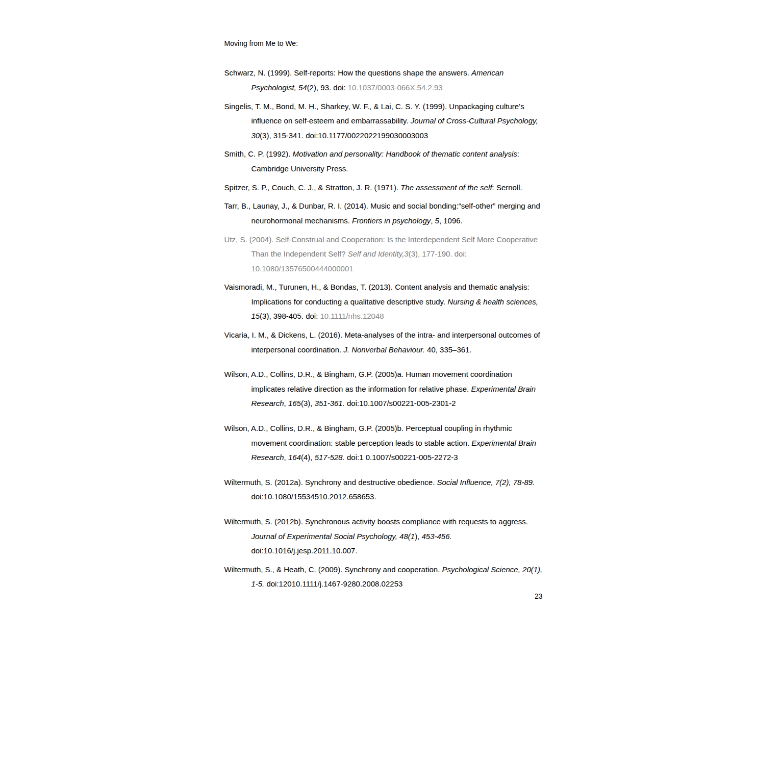Moving from Me to We:
Schwarz, N. (1999). Self-reports: How the questions shape the answers. American Psychologist, 54(2), 93. doi: 10.1037/0003-066X.54.2.93
Singelis, T. M., Bond, M. H., Sharkey, W. F., & Lai, C. S. Y. (1999). Unpackaging culture’s influence on self-esteem and embarrassability. Journal of Cross-Cultural Psychology, 30(3), 315-341. doi:10.1177/0022022199030003003
Smith, C. P. (1992). Motivation and personality: Handbook of thematic content analysis: Cambridge University Press.
Spitzer, S. P., Couch, C. J., & Stratton, J. R. (1971). The assessment of the self: Sernoll.
Tarr, B., Launay, J., & Dunbar, R. I. (2014). Music and social bonding:“self-other” merging and neurohormonal mechanisms. Frontiers in psychology, 5, 1096.
Utz, S. (2004). Self-Construal and Cooperation: Is the Interdependent Self More Cooperative Than the Independent Self? Self and Identity,3(3), 177-190. doi: 10.1080/13576500444000001
Vaismoradi, M., Turunen, H., & Bondas, T. (2013). Content analysis and thematic analysis: Implications for conducting a qualitative descriptive study. Nursing & health sciences, 15(3), 398-405. doi: 10.1111/nhs.12048
Vicaria, I. M., & Dickens, L. (2016). Meta-analyses of the intra- and interpersonal outcomes of interpersonal coordination. J. Nonverbal Behaviour. 40, 335–361.
Wilson, A.D., Collins, D.R., & Bingham, G.P. (2005)a. Human movement coordination implicates relative direction as the information for relative phase. Experimental Brain Research, 165(3), 351-361. doi:10.1007/s00221-005-2301-2
Wilson, A.D., Collins, D.R., & Bingham, G.P. (2005)b. Perceptual coupling in rhythmic movement coordination: stable perception leads to stable action. Experimental Brain Research, 164(4), 517-528. doi:1 0.1007/s00221-005-2272-3
Wiltermuth, S. (2012a). Synchrony and destructive obedience. Social Influence, 7(2), 78-89. doi:10.1080/15534510.2012.658653.
Wiltermuth, S. (2012b). Synchronous activity boosts compliance with requests to aggress. Journal of Experimental Social Psychology, 48(1), 453-456. doi:10.1016/j.jesp.2011.10.007.
Wiltermuth, S., & Heath, C. (2009). Synchrony and cooperation. Psychological Science, 20(1), 1-5. doi:12010.1111/j.1467-9280.2008.02253
23